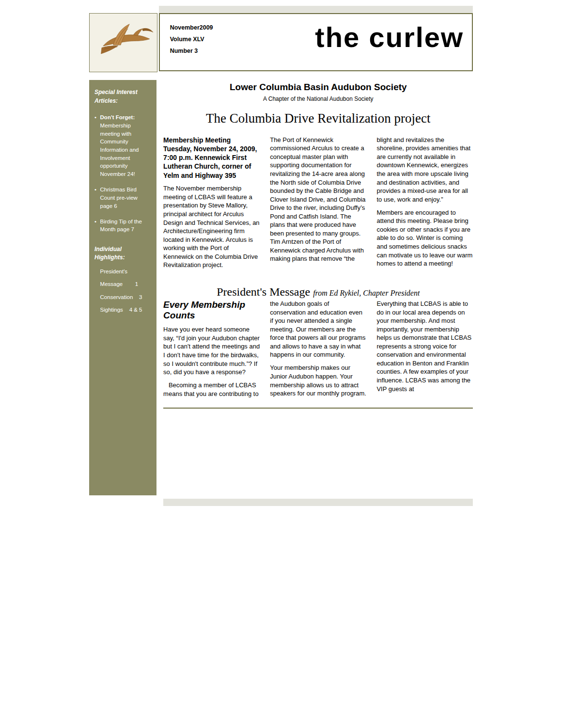November2009
Volume XLV
Number 3
the curlew
Special Interest Articles:
Don't Forget: Membership meeting with Community Information and Involvement opportunity November 24!
Christmas Bird Count pre-view page 6
Birding Tip of the Month page 7
Individual Highlights:
President's
Message 1
Conservation 3
Sightings 4 & 5
Lower Columbia Basin Audubon Society
A Chapter of the National Audubon Society
The Columbia Drive Revitalization project
Membership Meeting Tuesday, November 24, 2009, 7:00 p.m. Kennewick First Lutheran Church, corner of Yelm and Highway 395
The November membership meeting of LCBAS will feature a presentation by Steve Mallory, principal architect for Arculus Design and Technical Services, an Architecture/Engineering firm located in Kennewick. Arculus is working with the Port of Kennewick on the Columbia Drive Revitalization project.
The Port of Kennewick commissioned Arculus to create a conceptual master plan with supporting documentation for revitalizing the 14-acre area along the North side of Columbia Drive bounded by the Cable Bridge and Clover Island Drive, and Columbia Drive to the river, including Duffy’s Pond and Catfish Island. The plans that were produced have been presented to many groups. Tim Arntzen of the Port of Kennewick charged Archulus with making plans that remove “the blight and revitalizes the shoreline, provides amenities that are currently not available in downtown Kennewick, energizes the area with more upscale living and destination activities, and provides a mixed-use area for all to use, work and enjoy.”
Members are encouraged to attend this meeting. Please bring cookies or other snacks if you are able to do so. Winter is coming and sometimes delicious snacks can motivate us to leave our warm homes to attend a meeting!
President's Message from Ed Rykiel, Chapter President
Every Membership Counts
Have you ever heard someone say, “I'd join your Audubon chapter but I can't attend the meetings and I don't have time for the birdwalks, so I wouldn't contribute much.”? If so, did you have a response?
Becoming a member of LCBAS means that you are contributing to the Audubon goals of conservation and education even if you never attended a single meeting. Our members are the force that powers all our programs and allows to have a say in what happens in our community.
Your membership makes our Junior Audubon happen. Your membership allows us to attract speakers for our monthly program.
Everything that LCBAS is able to do in our local area depends on your membership. And most importantly, your membership helps us demonstrate that LCBAS represents a strong voice for conservation and environmental education in Benton and Franklin counties. A few examples of your influence. LCBAS was among the VIP guests at